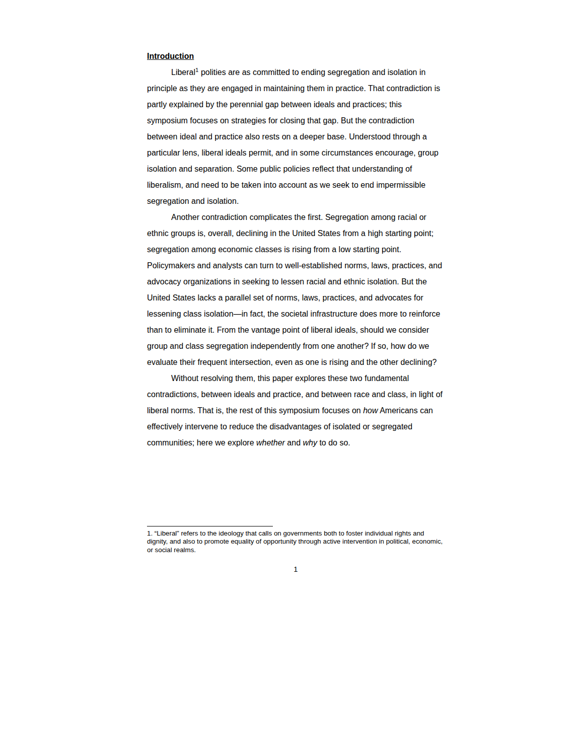Introduction
Liberal1 polities are as committed to ending segregation and isolation in principle as they are engaged in maintaining them in practice. That contradiction is partly explained by the perennial gap between ideals and practices; this symposium focuses on strategies for closing that gap. But the contradiction between ideal and practice also rests on a deeper base. Understood through a particular lens, liberal ideals permit, and in some circumstances encourage, group isolation and separation. Some public policies reflect that understanding of liberalism, and need to be taken into account as we seek to end impermissible segregation and isolation.
Another contradiction complicates the first. Segregation among racial or ethnic groups is, overall, declining in the United States from a high starting point; segregation among economic classes is rising from a low starting point. Policymakers and analysts can turn to well-established norms, laws, practices, and advocacy organizations in seeking to lessen racial and ethnic isolation. But the United States lacks a parallel set of norms, laws, practices, and advocates for lessening class isolation—in fact, the societal infrastructure does more to reinforce than to eliminate it. From the vantage point of liberal ideals, should we consider group and class segregation independently from one another? If so, how do we evaluate their frequent intersection, even as one is rising and the other declining?
Without resolving them, this paper explores these two fundamental contradictions, between ideals and practice, and between race and class, in light of liberal norms. That is, the rest of this symposium focuses on how Americans can effectively intervene to reduce the disadvantages of isolated or segregated communities; here we explore whether and why to do so.
1. “Liberal” refers to the ideology that calls on governments both to foster individual rights and dignity, and also to promote equality of opportunity through active intervention in political, economic, or social realms.
1